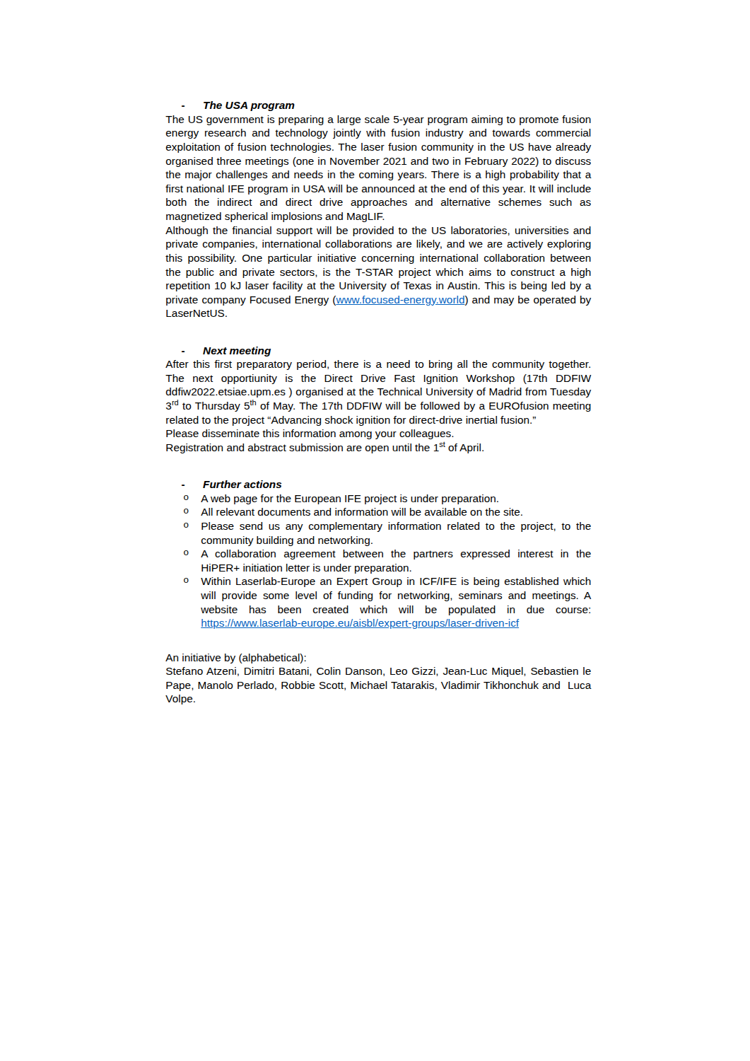- The USA program
The US government is preparing a large scale 5-year program aiming to promote fusion energy research and technology jointly with fusion industry and towards commercial exploitation of fusion technologies. The laser fusion community in the US have already organised three meetings (one in November 2021 and two in February 2022) to discuss the major challenges and needs in the coming years. There is a high probability that a first national IFE program in USA will be announced at the end of this year. It will include both the indirect and direct drive approaches and alternative schemes such as magnetized spherical implosions and MagLIF.
Although the financial support will be provided to the US laboratories, universities and private companies, international collaborations are likely, and we are actively exploring this possibility. One particular initiative concerning international collaboration between the public and private sectors, is the T-STAR project which aims to construct a high repetition 10 kJ laser facility at the University of Texas in Austin. This is being led by a private company Focused Energy (www.focused-energy.world) and may be operated by LaserNetUS.
- Next meeting
After this first preparatory period, there is a need to bring all the community together. The next opportiunity is the Direct Drive Fast Ignition Workshop (17th DDFIW ddfiw2022.etsiae.upm.es ) organised at the Technical University of Madrid from Tuesday 3rd to Thursday 5th of May. The 17th DDFIW will be followed by a EUROfusion meeting related to the project “Advancing shock ignition for direct-drive inertial fusion.”
Please disseminate this information among your colleagues.
Registration and abstract submission are open until the 1st of April.
- Further actions
A web page for the European IFE project is under preparation.
All relevant documents and information will be available on the site.
Please send us any complementary information related to the project, to the community building and networking.
A collaboration agreement between the partners expressed interest in the HiPER+ initiation letter is under preparation.
Within Laserlab-Europe an Expert Group in ICF/IFE is being established which will provide some level of funding for networking, seminars and meetings. A website has been created which will be populated in due course: https://www.laserlab-europe.eu/aisbl/expert-groups/laser-driven-icf
An initiative by (alphabetical):
Stefano Atzeni, Dimitri Batani, Colin Danson, Leo Gizzi, Jean-Luc Miquel, Sebastien le Pape, Manolo Perlado, Robbie Scott, Michael Tatarakis, Vladimir Tikhonchuk and Luca Volpe.